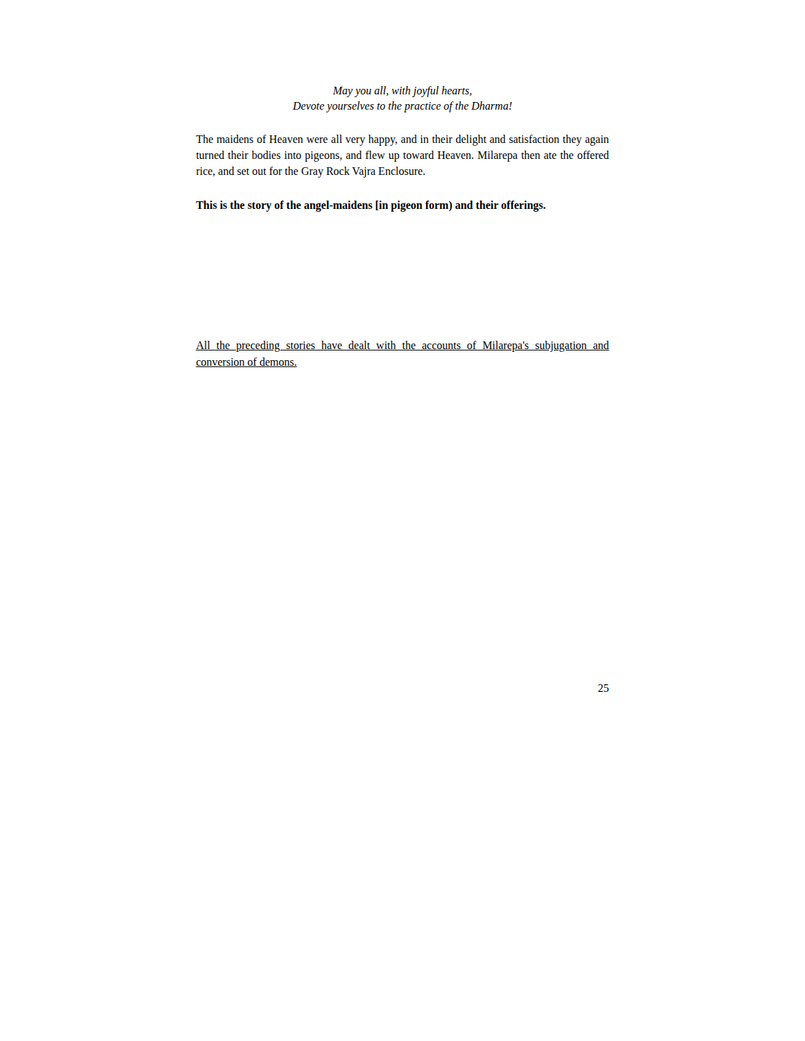May you all, with joyful hearts,
Devote yourselves to the practice of the Dharma!
The maidens of Heaven were all very happy, and in their delight and satisfaction they again turned their bodies into pigeons, and flew up toward Heaven. Milarepa then ate the offered rice, and set out for the Gray Rock Vajra Enclosure.
This is the story of the angel-maidens [in pigeon form) and their offerings.
All the preceding stories have dealt with the accounts of Milarepa's subjugation and conversion of demons.
25